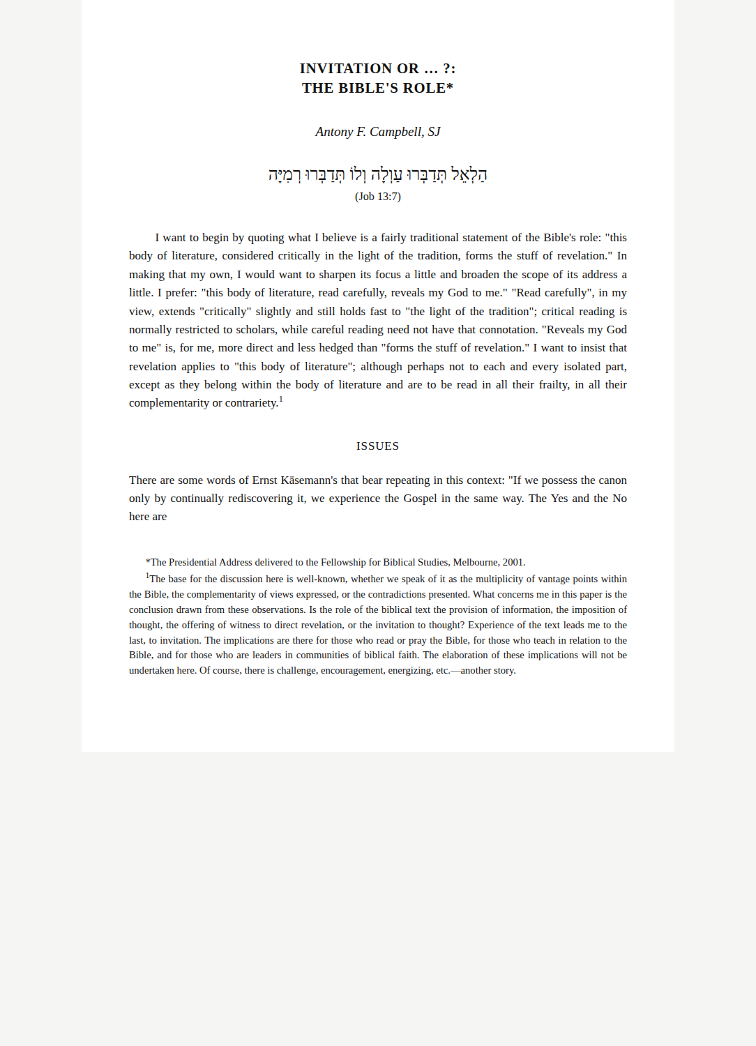Invitation or … ?:
The Bible's Role*
Antony F. Campbell, SJ
הַלְאֵל תְּדַבְּרוּ עַוְלָה וְלוֹ תְּדַבְּרוּ רְמִיָּה
(Job 13:7)
I want to begin by quoting what I believe is a fairly traditional statement of the Bible's role: "this body of literature, considered critically in the light of the tradition, forms the stuff of revelation." In making that my own, I would want to sharpen its focus a little and broaden the scope of its address a little. I prefer: "this body of literature, read carefully, reveals my God to me." "Read carefully", in my view, extends "critically" slightly and still holds fast to "the light of the tradition"; critical reading is normally restricted to scholars, while careful reading need not have that connotation. "Reveals my God to me" is, for me, more direct and less hedged than "forms the stuff of revelation." I want to insist that revelation applies to "this body of literature"; although perhaps not to each and every isolated part, except as they belong within the body of literature and are to be read in all their frailty, in all their complementarity or contrariety.1
Issues
There are some words of Ernst Käsemann's that bear repeating in this context: "If we possess the canon only by continually rediscovering it, we experience the Gospel in the same way. The Yes and the No here are
*The Presidential Address delivered to the Fellowship for Biblical Studies, Melbourne, 2001.
1 The base for the discussion here is well-known, whether we speak of it as the multiplicity of vantage points within the Bible, the complementarity of views expressed, or the contradictions presented. What concerns me in this paper is the conclusion drawn from these observations. Is the role of the biblical text the provision of information, the imposition of thought, the offering of witness to direct revelation, or the invitation to thought? Experience of the text leads me to the last, to invitation. The implications are there for those who read or pray the Bible, for those who teach in relation to the Bible, and for those who are leaders in communities of biblical faith. The elaboration of these implications will not be undertaken here. Of course, there is challenge, encouragement, energizing, etc.—another story.